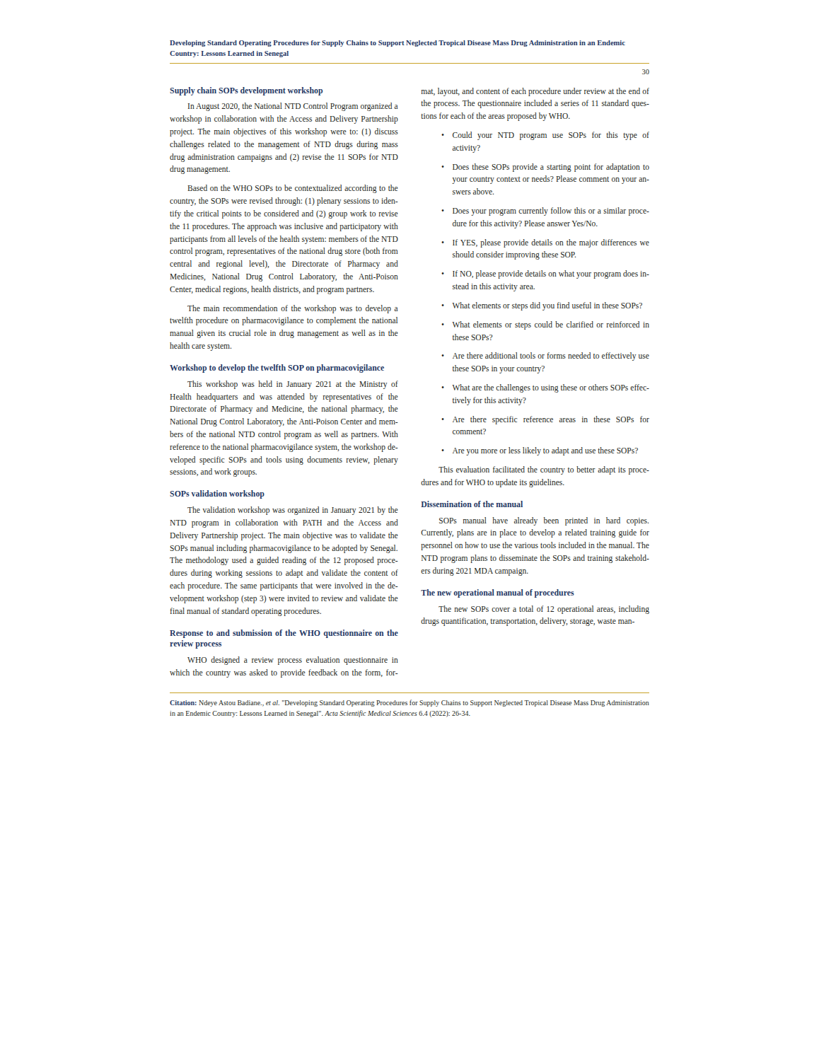Developing Standard Operating Procedures for Supply Chains to Support Neglected Tropical Disease Mass Drug Administration in an Endemic Country: Lessons Learned in Senegal
30
Supply chain SOPs development workshop
In August 2020, the National NTD Control Program organized a workshop in collaboration with the Access and Delivery Partnership project. The main objectives of this workshop were to: (1) discuss challenges related to the management of NTD drugs during mass drug administration campaigns and (2) revise the 11 SOPs for NTD drug management.
Based on the WHO SOPs to be contextualized according to the country, the SOPs were revised through: (1) plenary sessions to identify the critical points to be considered and (2) group work to revise the 11 procedures. The approach was inclusive and participatory with participants from all levels of the health system: members of the NTD control program, representatives of the national drug store (both from central and regional level), the Directorate of Pharmacy and Medicines, National Drug Control Laboratory, the Anti-Poison Center, medical regions, health districts, and program partners.
The main recommendation of the workshop was to develop a twelfth procedure on pharmacovigilance to complement the national manual given its crucial role in drug management as well as in the health care system.
Workshop to develop the twelfth SOP on pharmacovigilance
This workshop was held in January 2021 at the Ministry of Health headquarters and was attended by representatives of the Directorate of Pharmacy and Medicine, the national pharmacy, the National Drug Control Laboratory, the Anti-Poison Center and members of the national NTD control program as well as partners. With reference to the national pharmacovigilance system, the workshop developed specific SOPs and tools using documents review, plenary sessions, and work groups.
SOPs validation workshop
The validation workshop was organized in January 2021 by the NTD program in collaboration with PATH and the Access and Delivery Partnership project. The main objective was to validate the SOPs manual including pharmacovigilance to be adopted by Senegal. The methodology used a guided reading of the 12 proposed procedures during working sessions to adapt and validate the content of each procedure. The same participants that were involved in the development workshop (step 3) were invited to review and validate the final manual of standard operating procedures.
Response to and submission of the WHO questionnaire on the review process
WHO designed a review process evaluation questionnaire in which the country was asked to provide feedback on the form, format, layout, and content of each procedure under review at the end of the process. The questionnaire included a series of 11 standard questions for each of the areas proposed by WHO.
Could your NTD program use SOPs for this type of activity?
Does these SOPs provide a starting point for adaptation to your country context or needs? Please comment on your answers above.
Does your program currently follow this or a similar procedure for this activity? Please answer Yes/No.
If YES, please provide details on the major differences we should consider improving these SOP.
If NO, please provide details on what your program does instead in this activity area.
What elements or steps did you find useful in these SOPs?
What elements or steps could be clarified or reinforced in these SOPs?
Are there additional tools or forms needed to effectively use these SOPs in your country?
What are the challenges to using these or others SOPs effectively for this activity?
Are there specific reference areas in these SOPs for comment?
Are you more or less likely to adapt and use these SOPs?
This evaluation facilitated the country to better adapt its procedures and for WHO to update its guidelines.
Dissemination of the manual
SOPs manual have already been printed in hard copies. Currently, plans are in place to develop a related training guide for personnel on how to use the various tools included in the manual. The NTD program plans to disseminate the SOPs and training stakeholders during 2021 MDA campaign.
The new operational manual of procedures
The new SOPs cover a total of 12 operational areas, including drugs quantification, transportation, delivery, storage, waste man-
Citation: Ndeye Astou Badiane., et al. "Developing Standard Operating Procedures for Supply Chains to Support Neglected Tropical Disease Mass Drug Administration in an Endemic Country: Lessons Learned in Senegal". Acta Scientific Medical Sciences 6.4 (2022): 26-34.